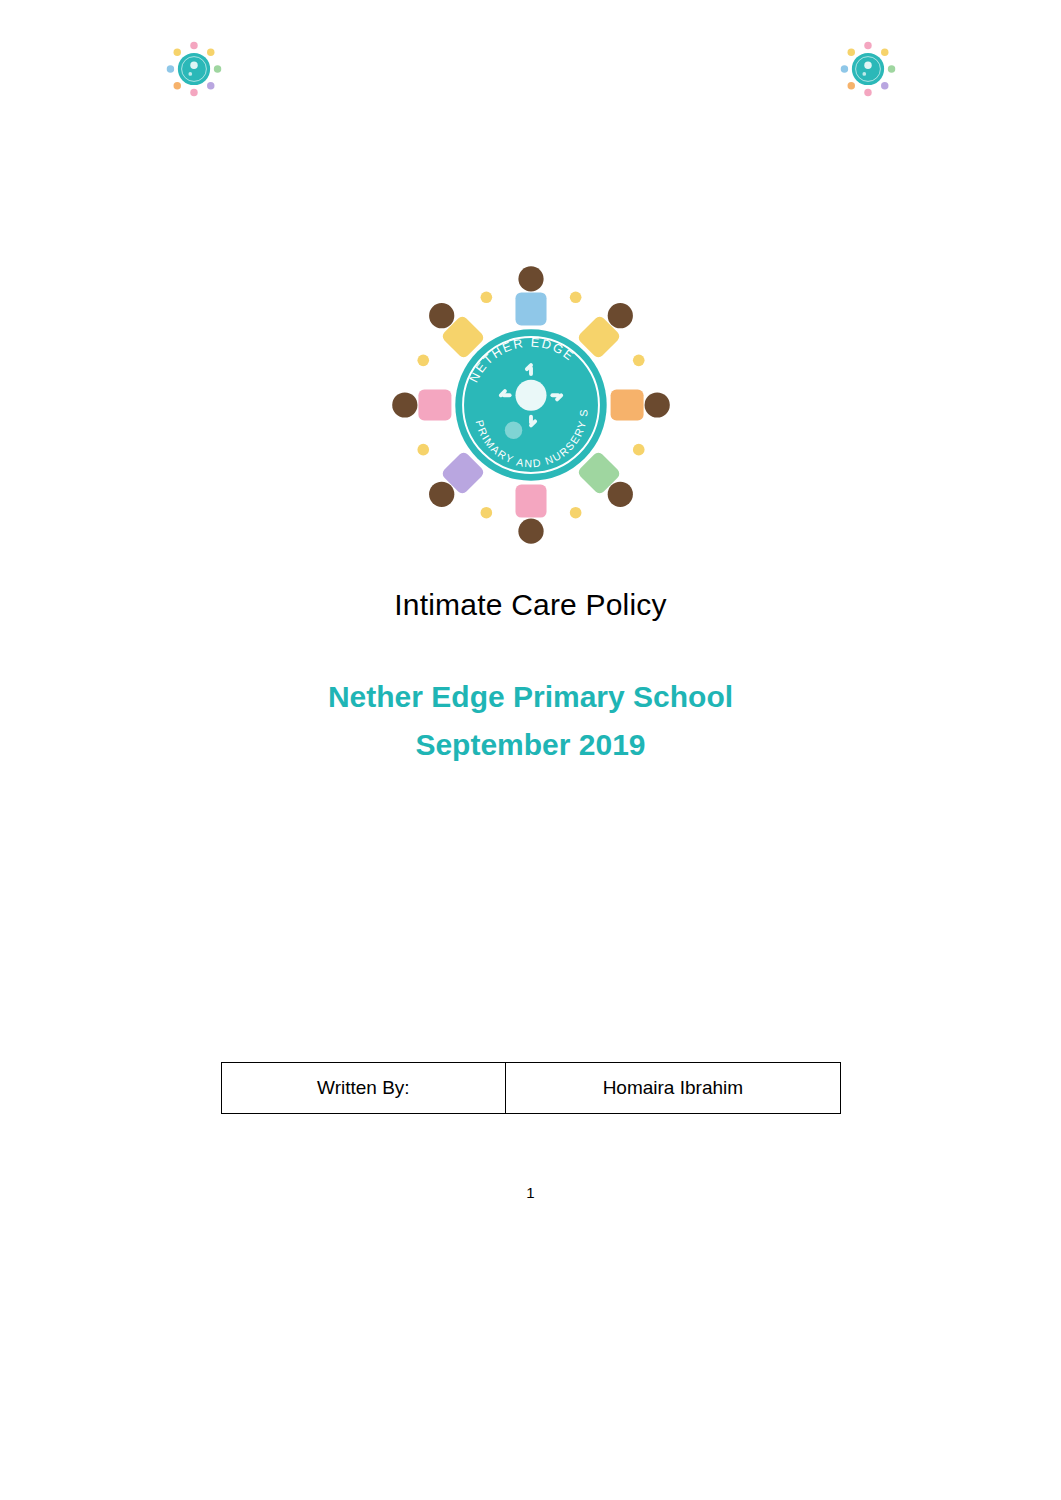Nether Edge Primary School emblem
Nether Edge Primary School emblem
Nether Edge Primary School logo NETHER EDGE PRIMARY AND NURSERY SCHOOL
Intimate Care Policy
Nether Edge Primary School
September 2019
| Written By: | Homaira Ibrahim |
1